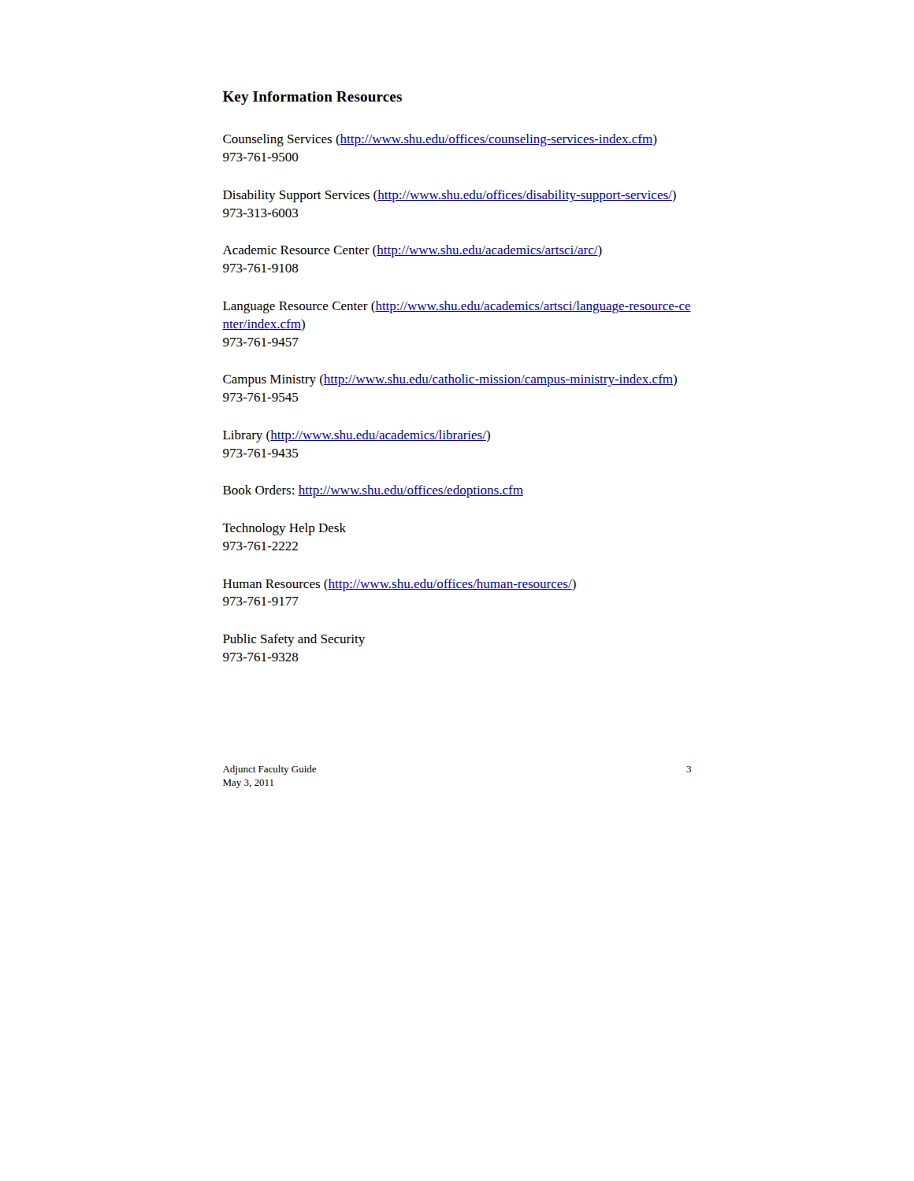Key Information Resources
Counseling Services (http://www.shu.edu/offices/counseling-services-index.cfm)
973-761-9500
Disability Support Services (http://www.shu.edu/offices/disability-support-services/)
973-313-6003
Academic Resource Center (http://www.shu.edu/academics/artsci/arc/)
973-761-9108
Language Resource Center (http://www.shu.edu/academics/artsci/language-resource-center/index.cfm)
973-761-9457
Campus Ministry (http://www.shu.edu/catholic-mission/campus-ministry-index.cfm)
973-761-9545
Library (http://www.shu.edu/academics/libraries/)
973-761-9435
Book Orders: http://www.shu.edu/offices/edoptions.cfm
Technology Help Desk
973-761-2222
Human Resources (http://www.shu.edu/offices/human-resources/)
973-761-9177
Public Safety and Security
973-761-9328
Adjunct Faculty Guide
May 3, 2011
3